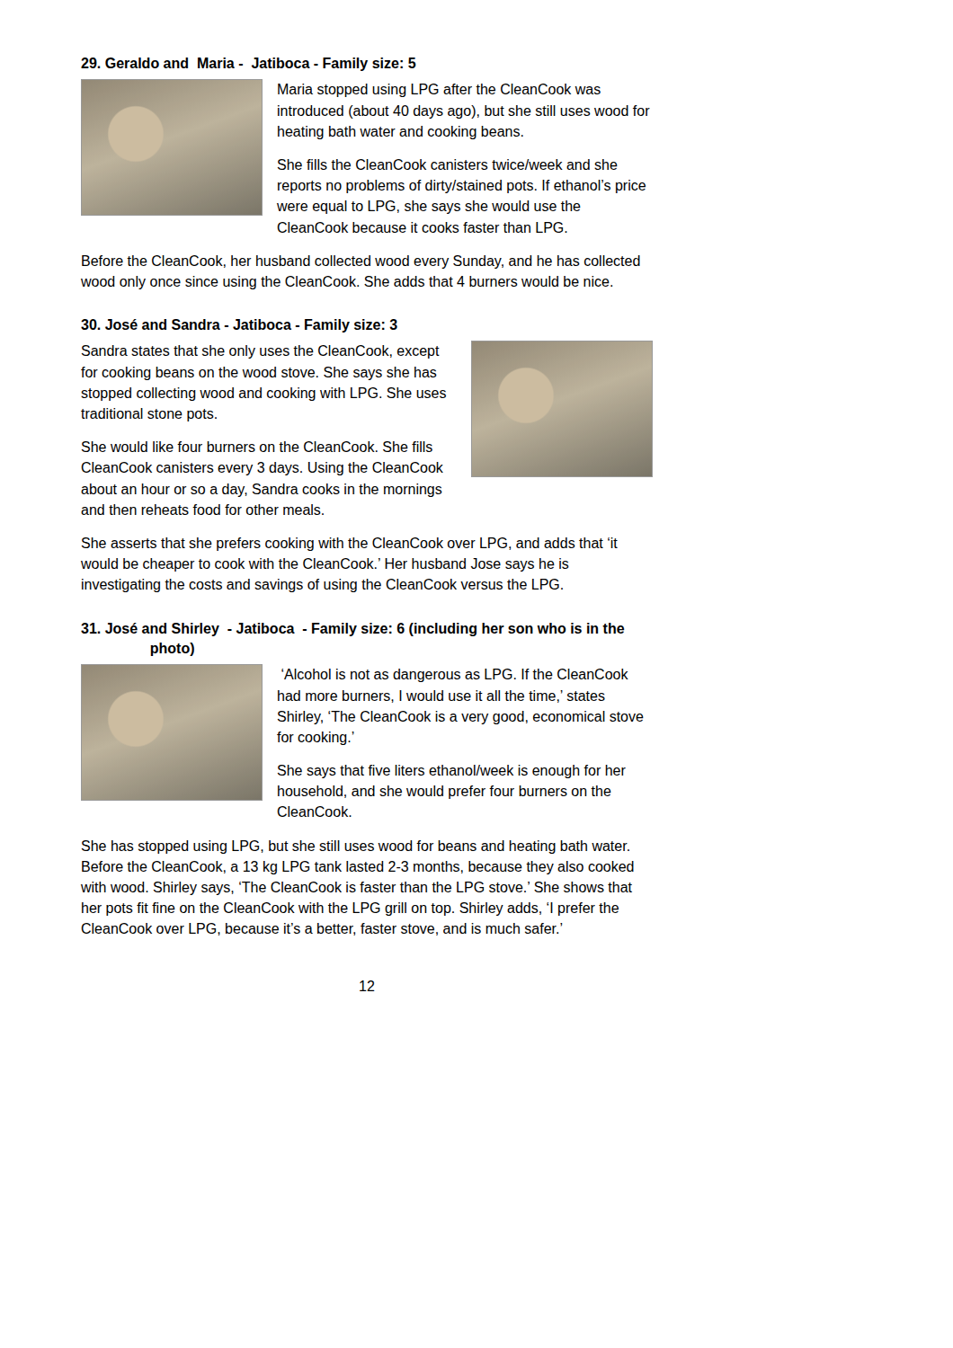29. Geraldo and Maria - Jatiboca - Family size: 5
Maria stopped using LPG after the CleanCook was introduced (about 40 days ago), but she still uses wood for heating bath water and cooking beans.
She fills the CleanCook canisters twice/week and she reports no problems of dirty/stained pots. If ethanol’s price were equal to LPG, she says she would use the CleanCook because it cooks faster than LPG.
Before the CleanCook, her husband collected wood every Sunday, and he has collected wood only once since using the CleanCook. She adds that 4 burners would be nice.
30. José and Sandra - Jatiboca - Family size: 3
Sandra states that she only uses the CleanCook, except for cooking beans on the wood stove. She says she has stopped collecting wood and cooking with LPG. She uses traditional stone pots.
She would like four burners on the CleanCook. She fills CleanCook canisters every 3 days. Using the CleanCook about an hour or so a day, Sandra cooks in the mornings and then reheats food for other meals.
She asserts that she prefers cooking with the CleanCook over LPG, and adds that ‘it would be cheaper to cook with the CleanCook.’ Her husband Jose says he is investigating the costs and savings of using the CleanCook versus the LPG.
31. José and Shirley - Jatiboca - Family size: 6 (including her son who is in the photo)
‘Alcohol is not as dangerous as LPG. If the CleanCook had more burners, I would use it all the time,’ states Shirley, ‘The CleanCook is a very good, economical stove for cooking.’
She says that five liters ethanol/week is enough for her household, and she would prefer four burners on the CleanCook.
She has stopped using LPG, but she still uses wood for beans and heating bath water. Before the CleanCook, a 13 kg LPG tank lasted 2-3 months, because they also cooked with wood. Shirley says, ‘The CleanCook is faster than the LPG stove.’ She shows that her pots fit fine on the CleanCook with the LPG grill on top. Shirley adds, ‘I prefer the CleanCook over LPG, because it’s a better, faster stove, and is much safer.’
12